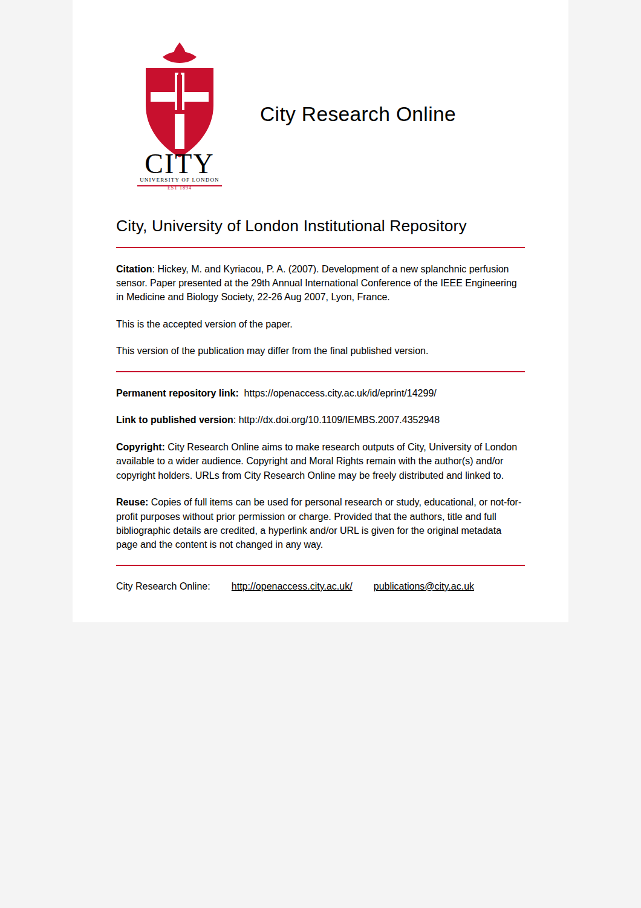City, University of London logo CITY UNIVERSITY OF LONDON EST 1894
City Research Online
City, University of London Institutional Repository
Citation: Hickey, M. and Kyriacou, P. A. (2007). Development of a new splanchnic perfusion sensor. Paper presented at the 29th Annual International Conference of the IEEE Engineering in Medicine and Biology Society, 22-26 Aug 2007, Lyon, France.
This is the accepted version of the paper.
This version of the publication may differ from the final published version.
Permanent repository link: https://openaccess.city.ac.uk/id/eprint/14299/
Link to published version: http://dx.doi.org/10.1109/IEMBS.2007.4352948
Copyright: City Research Online aims to make research outputs of City, University of London available to a wider audience. Copyright and Moral Rights remain with the author(s) and/or copyright holders. URLs from City Research Online may be freely distributed and linked to.
Reuse: Copies of full items can be used for personal research or study, educational, or not-for-profit purposes without prior permission or charge. Provided that the authors, title and full bibliographic details are credited, a hyperlink and/or URL is given for the original metadata page and the content is not changed in any way.
City Research Online: http://openaccess.city.ac.uk/ publications@city.ac.uk